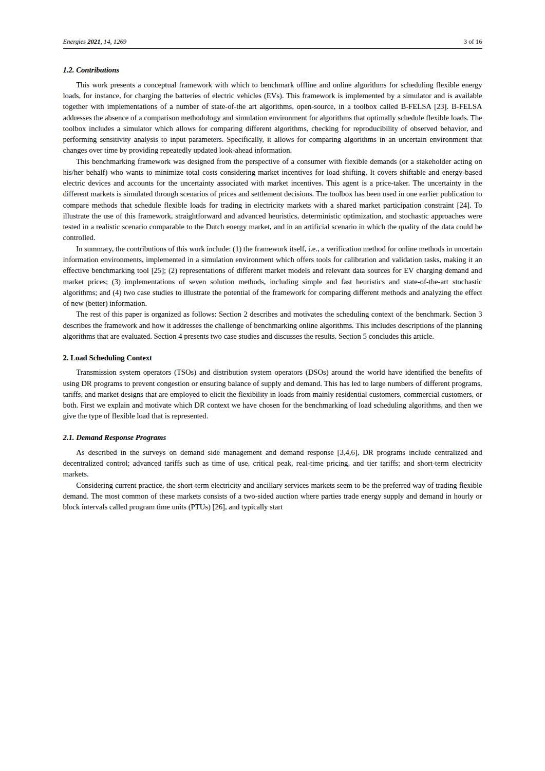Energies 2021, 14, 1269 3 of 16
1.2. Contributions
This work presents a conceptual framework with which to benchmark offline and online algorithms for scheduling flexible energy loads, for instance, for charging the batteries of electric vehicles (EVs). This framework is implemented by a simulator and is available together with implementations of a number of state-of-the art algorithms, open-source, in a toolbox called B-FELSA [23]. B-FELSA addresses the absence of a comparison methodology and simulation environment for algorithms that optimally schedule flexible loads. The toolbox includes a simulator which allows for comparing different algorithms, checking for reproducibility of observed behavior, and performing sensitivity analysis to input parameters. Specifically, it allows for comparing algorithms in an uncertain environment that changes over time by providing repeatedly updated look-ahead information.
This benchmarking framework was designed from the perspective of a consumer with flexible demands (or a stakeholder acting on his/her behalf) who wants to minimize total costs considering market incentives for load shifting. It covers shiftable and energy-based electric devices and accounts for the uncertainty associated with market incentives. This agent is a price-taker. The uncertainty in the different markets is simulated through scenarios of prices and settlement decisions. The toolbox has been used in one earlier publication to compare methods that schedule flexible loads for trading in electricity markets with a shared market participation constraint [24]. To illustrate the use of this framework, straightforward and advanced heuristics, deterministic optimization, and stochastic approaches were tested in a realistic scenario comparable to the Dutch energy market, and in an artificial scenario in which the quality of the data could be controlled.
In summary, the contributions of this work include: (1) the framework itself, i.e., a verification method for online methods in uncertain information environments, implemented in a simulation environment which offers tools for calibration and validation tasks, making it an effective benchmarking tool [25]; (2) representations of different market models and relevant data sources for EV charging demand and market prices; (3) implementations of seven solution methods, including simple and fast heuristics and state-of-the-art stochastic algorithms; and (4) two case studies to illustrate the potential of the framework for comparing different methods and analyzing the effect of new (better) information.
The rest of this paper is organized as follows: Section 2 describes and motivates the scheduling context of the benchmark. Section 3 describes the framework and how it addresses the challenge of benchmarking online algorithms. This includes descriptions of the planning algorithms that are evaluated. Section 4 presents two case studies and discusses the results. Section 5 concludes this article.
2. Load Scheduling Context
Transmission system operators (TSOs) and distribution system operators (DSOs) around the world have identified the benefits of using DR programs to prevent congestion or ensuring balance of supply and demand. This has led to large numbers of different programs, tariffs, and market designs that are employed to elicit the flexibility in loads from mainly residential customers, commercial customers, or both. First we explain and motivate which DR context we have chosen for the benchmarking of load scheduling algorithms, and then we give the type of flexible load that is represented.
2.1. Demand Response Programs
As described in the surveys on demand side management and demand response [3,4,6], DR programs include centralized and decentralized control; advanced tariffs such as time of use, critical peak, real-time pricing, and tier tariffs; and short-term electricity markets.
Considering current practice, the short-term electricity and ancillary services markets seem to be the preferred way of trading flexible demand. The most common of these markets consists of a two-sided auction where parties trade energy supply and demand in hourly or block intervals called program time units (PTUs) [26], and typically start